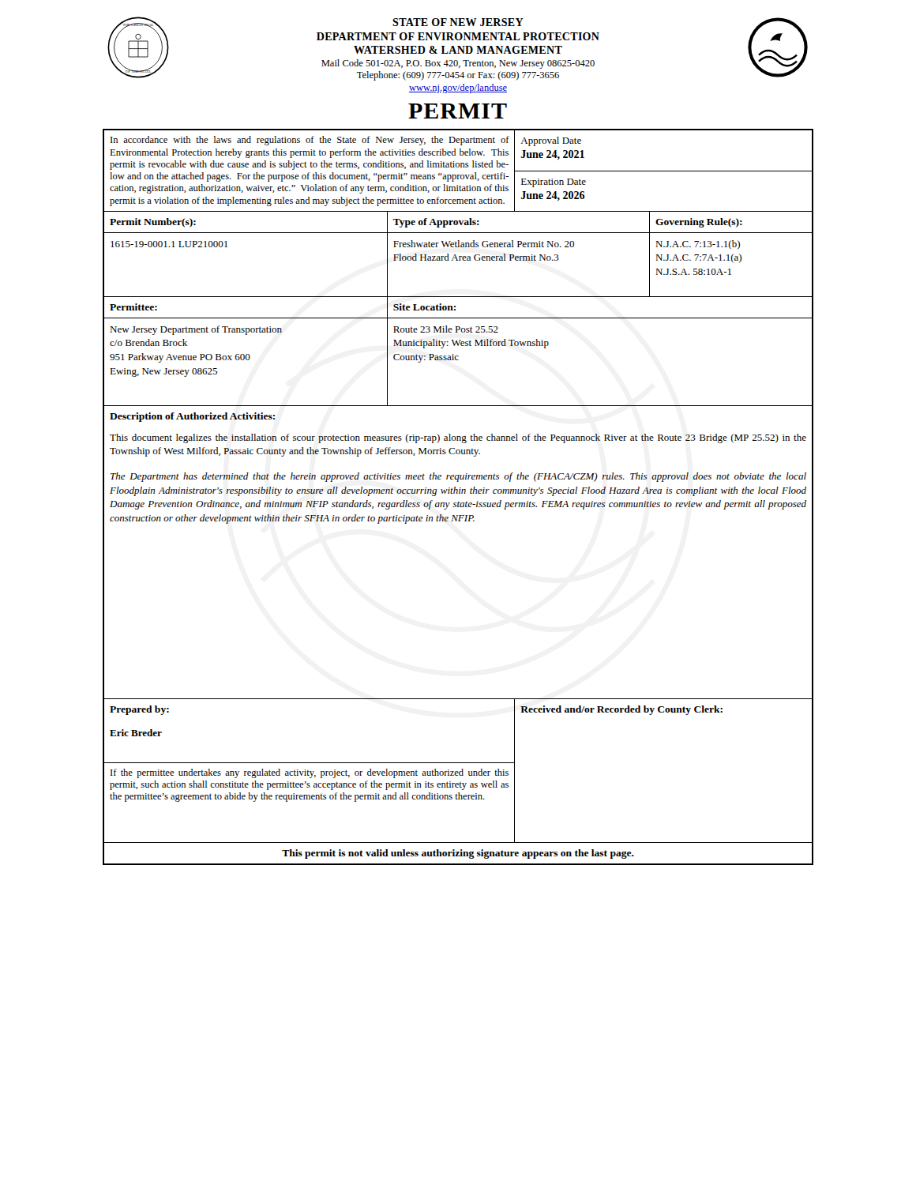THE GREAT SEAL OF THE STATE
STATE OF NEW JERSEY
DEPARTMENT OF ENVIRONMENTAL PROTECTION
WATERSHED & LAND MANAGEMENT
Mail Code 501-02A, P.O. Box 420, Trenton, New Jersey 08625-0420
Telephone: (609) 777-0454 or Fax: (609) 777-3656
www.nj.gov/dep/landuse
PERMIT
| In accordance with the laws and regulations of the State of New Jersey, the Department of Environmental Protection hereby grants this permit to perform the activities described below. This permit is revocable with due cause and is subject to the terms, conditions, and limitations listed below and on the attached pages. For the purpose of this document, “permit” means “approval, certification, registration, authorization, waiver, etc.” Violation of any term, condition, or limitation of this permit is a violation of the implementing rules and may subject the permittee to enforcement action. | Approval Date June 24, 2021 |
| Expiration Date June 24, 2026 |
| Permit Number(s): | Type of Approvals: | Governing Rule(s): |
| 1615-19-0001.1 LUP210001 | Freshwater Wetlands General Permit No. 20 Flood Hazard Area General Permit No.3 | N.J.A.C. 7:13-1.1(b) N.J.A.C. 7:7A-1.1(a) N.J.S.A. 58:10A-1 |
| Permittee: | Site Location: |
| New Jersey Department of Transportation c/o Brendan Brock 951 Parkway Avenue PO Box 600 Ewing, New Jersey 08625 | Route 23 Mile Post 25.52 Municipality: West Milford Township County: Passaic |
| Description of Authorized Activities: This document legalizes the installation of scour protection measures (rip-rap) along the channel of the Pequannock River at the Route 23 Bridge (MP 25.52) in the Township of West Milford, Passaic County and the Township of Jefferson, Morris County. The Department has determined that the herein approved activities meet the requirements of the (FHACA/CZM) rules. This approval does not obviate the local Floodplain Administrator's responsibility to ensure all development occurring within their community's Special Flood Hazard Area is compliant with the local Flood Damage Prevention Ordinance, and minimum NFIP standards, regardless of any state-issued permits. FEMA requires communities to review and permit all proposed construction or other development within their SFHA in order to participate in the NFIP. |
| Prepared by: Eric Breder | Received and/or Recorded by County Clerk: |
| If the permittee undertakes any regulated activity, project, or development authorized under this permit, such action shall constitute the permittee’s acceptance of the permit in its entirety as well as the permittee’s agreement to abide by the requirements of the permit and all conditions therein. |
| This permit is not valid unless authorizing signature appears on the last page. |